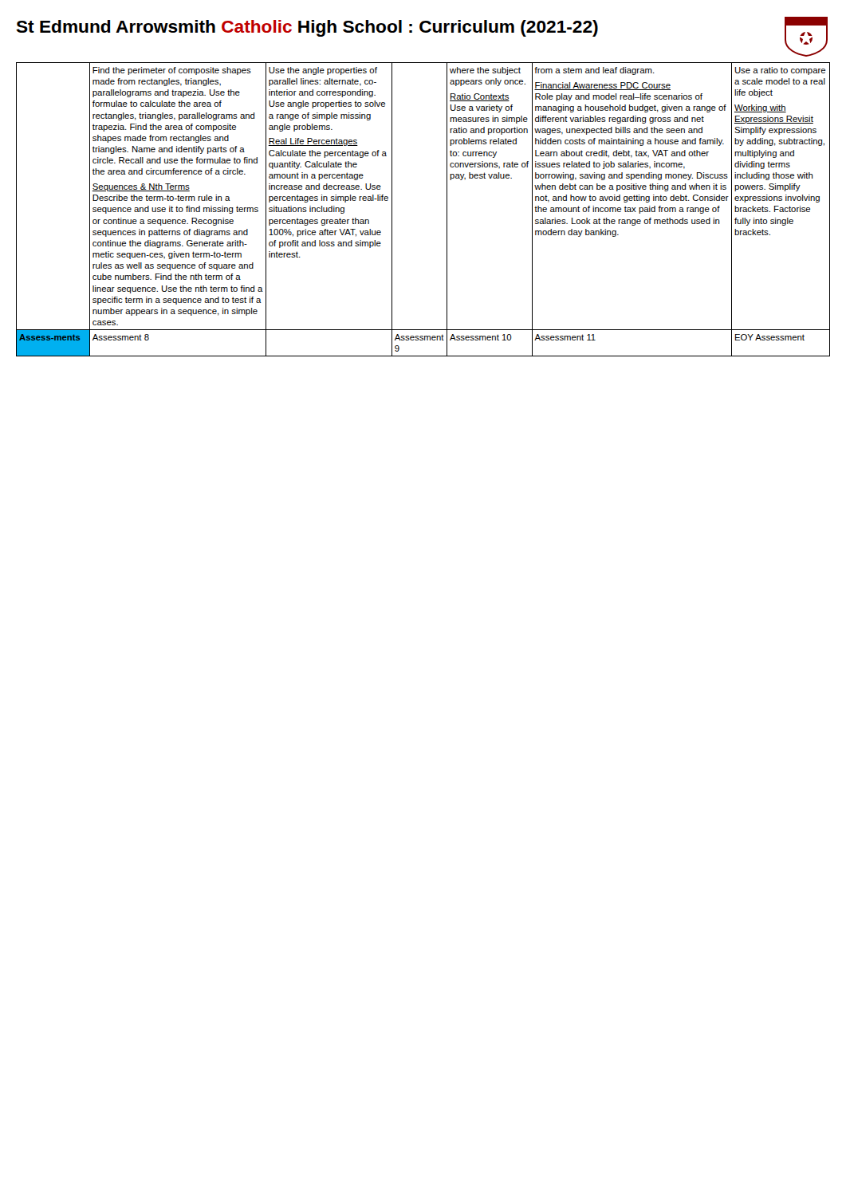St Edmund Arrowsmith Catholic High School : Curriculum (2021-22)
| | Find the perimeter of composite shapes made from rectangles, triangles, parallelograms and trapezia. Use the formulae to calculate the area of rectangles, triangles, parallelograms and trapezia. Find the area of composite shapes made from rectangles and triangles. Name and identify parts of a circle. Recall and use the formulae to find the area and circumference of a circle. Sequences & Nth Terms Describe the term-to-term rule in a sequence and use it to find missing terms or continue a sequence. Recognise sequences in patterns of diagrams and continue the diagrams. Generate arith-metic sequen-ces, given term-to-term rules as well as sequence of square and cube numbers. Find the nth term of a linear sequence. Use the nth term to find a specific term in a sequence and to test if a number appears in a sequence, in simple cases. | Use the angle properties of parallel lines: alternate, co-interior and corresponding. Use angle properties to solve a range of simple missing angle problems. Real Life Percentages Calculate the percentage of a quantity. Calculate the amount in a percentage increase and decrease. Use percentages in simple real-life situations including percentages greater than 100%, price after VAT, value of profit and loss and simple interest. | | where the subject appears only once. Ratio Contexts Use a variety of measures in simple ratio and proportion problems related to: currency conversions, rate of pay, best value. | from a stem and leaf diagram. Financial Awareness PDC Course Role play and model real–life scenarios of managing a household budget, given a range of different variables regarding gross and net wages, unexpected bills and the seen and hidden costs of maintaining a house and family. Learn about credit, debt, tax, VAT and other issues related to job salaries, income, borrowing, saving and spending money. Discuss when debt can be a positive thing and when it is not, and how to avoid getting into debt. Consider the amount of income tax paid from a range of salaries. Look at the range of methods used in modern day banking. | Use a ratio to compare a scale model to a real life object Working with Expressions Revisit Simplify expressions by adding, subtracting, multiplying and dividing terms including those with powers. Simplify expressions involving brackets. Factorise fully into single brackets. |
| Assess-ments | Assessment 8 | | Assessment 9 | Assessment 10 | Assessment 11 | EOY Assessment |